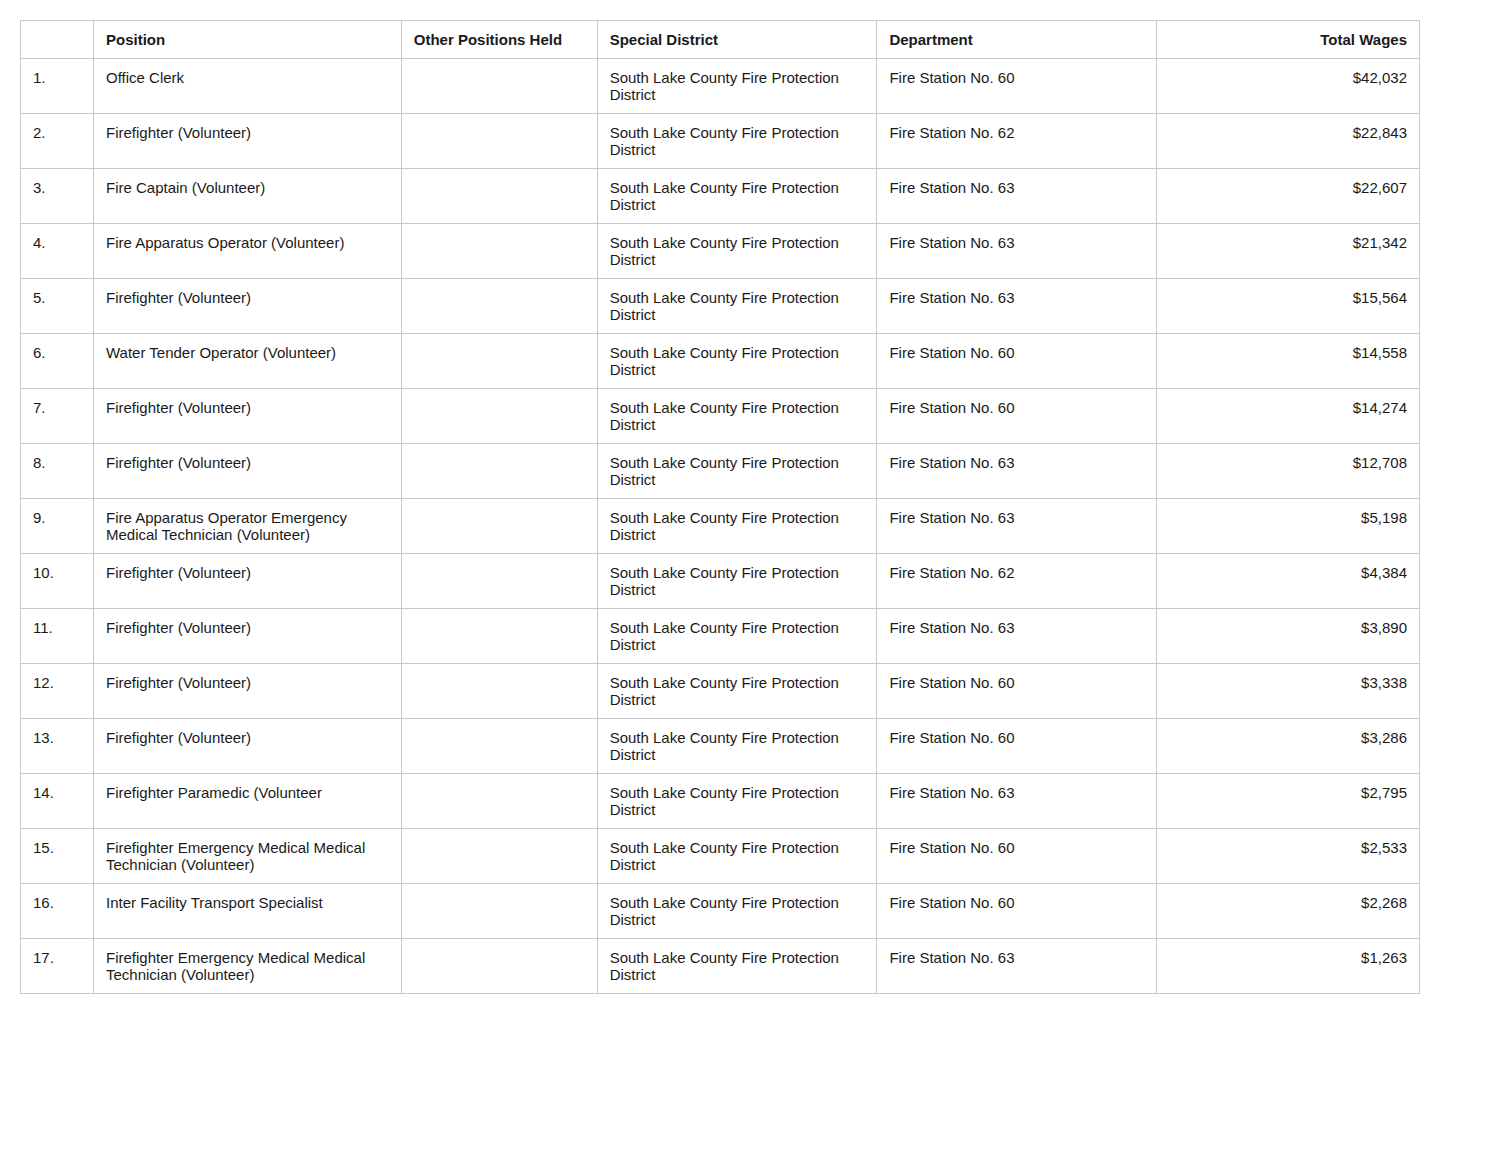| | Position | Other Positions Held | Special District | Department | Total Wages |
| --- | --- | --- | --- | --- | --- |
| 1. | Office Clerk | | South Lake County Fire Protection District | Fire Station No. 60 | $42,032 |
| 2. | Firefighter (Volunteer) | | South Lake County Fire Protection District | Fire Station No. 62 | $22,843 |
| 3. | Fire Captain (Volunteer) | | South Lake County Fire Protection District | Fire Station No. 63 | $22,607 |
| 4. | Fire Apparatus Operator (Volunteer) | | South Lake County Fire Protection District | Fire Station No. 63 | $21,342 |
| 5. | Firefighter (Volunteer) | | South Lake County Fire Protection District | Fire Station No. 63 | $15,564 |
| 6. | Water Tender Operator (Volunteer) | | South Lake County Fire Protection District | Fire Station No. 60 | $14,558 |
| 7. | Firefighter (Volunteer) | | South Lake County Fire Protection District | Fire Station No. 60 | $14,274 |
| 8. | Firefighter (Volunteer) | | South Lake County Fire Protection District | Fire Station No. 63 | $12,708 |
| 9. | Fire Apparatus Operator Emergency Medical Technician (Volunteer) | | South Lake County Fire Protection District | Fire Station No. 63 | $5,198 |
| 10. | Firefighter (Volunteer) | | South Lake County Fire Protection District | Fire Station No. 62 | $4,384 |
| 11. | Firefighter (Volunteer) | | South Lake County Fire Protection District | Fire Station No. 63 | $3,890 |
| 12. | Firefighter (Volunteer) | | South Lake County Fire Protection District | Fire Station No. 60 | $3,338 |
| 13. | Firefighter (Volunteer) | | South Lake County Fire Protection District | Fire Station No. 60 | $3,286 |
| 14. | Firefighter Paramedic (Volunteer | | South Lake County Fire Protection District | Fire Station No. 63 | $2,795 |
| 15. | Firefighter Emergency Medical Medical Technician (Volunteer) | | South Lake County Fire Protection District | Fire Station No. 60 | $2,533 |
| 16. | Inter Facility Transport Specialist | | South Lake County Fire Protection District | Fire Station No. 60 | $2,268 |
| 17. | Firefighter Emergency Medical Medical Technician (Volunteer) | | South Lake County Fire Protection District | Fire Station No. 63 | $1,263 |